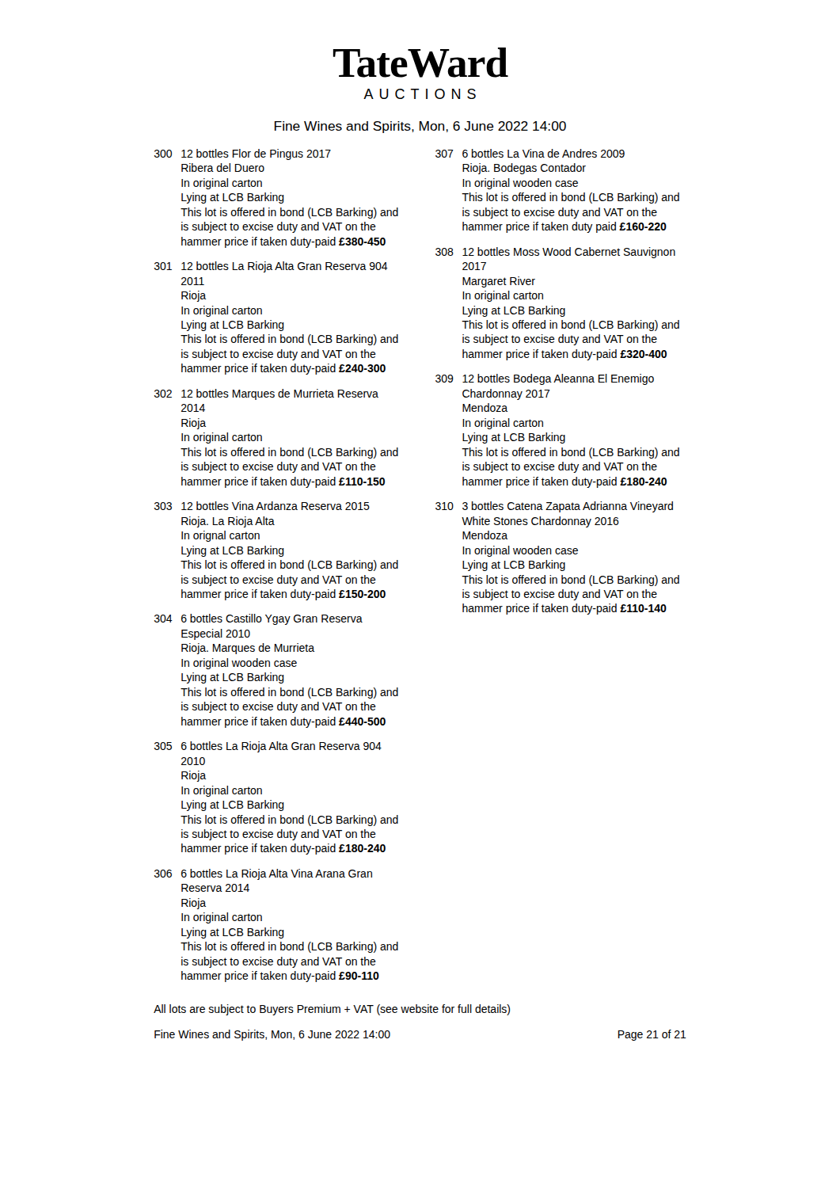TateWard
AUCTIONS
Fine Wines and Spirits, Mon, 6 June 2022 14:00
300
12 bottles Flor de Pingus 2017
Ribera del Duero
In original carton
Lying at LCB Barking
This lot is offered in bond (LCB Barking) and is subject to excise duty and VAT on the hammer price if taken duty-paid £380-450
301
12 bottles La Rioja Alta Gran Reserva 904 2011
Rioja
In original carton
Lying at LCB Barking
This lot is offered in bond (LCB Barking) and is subject to excise duty and VAT on the hammer price if taken duty-paid £240-300
302
12 bottles Marques de Murrieta Reserva 2014
Rioja
In original carton
This lot is offered in bond (LCB Barking) and is subject to excise duty and VAT on the hammer price if taken duty-paid £110-150
303
12 bottles Vina Ardanza Reserva 2015
Rioja. La Rioja Alta
In orignal carton
Lying at LCB Barking
This lot is offered in bond (LCB Barking) and is subject to excise duty and VAT on the hammer price if taken duty-paid £150-200
304
6 bottles Castillo Ygay Gran Reserva Especial 2010
Rioja. Marques de Murrieta
In original wooden case
Lying at LCB Barking
This lot is offered in bond (LCB Barking) and is subject to excise duty and VAT on the hammer price if taken duty-paid £440-500
305
6 bottles La Rioja Alta Gran Reserva 904 2010
Rioja
In original carton
Lying at LCB Barking
This lot is offered in bond (LCB Barking) and is subject to excise duty and VAT on the hammer price if taken duty-paid £180-240
306
6 bottles La Rioja Alta Vina Arana Gran Reserva 2014
Rioja
In original carton
Lying at LCB Barking
This lot is offered in bond (LCB Barking) and is subject to excise duty and VAT on the hammer price if taken duty-paid £90-110
307
6 bottles La Vina de Andres 2009
Rioja. Bodegas Contador
In original wooden case
This lot is offered in bond (LCB Barking) and is subject to excise duty and VAT on the hammer price if taken duty paid £160-220
308
12 bottles Moss Wood Cabernet Sauvignon 2017
Margaret River
In original carton
Lying at LCB Barking
This lot is offered in bond (LCB Barking) and is subject to excise duty and VAT on the hammer price if taken duty-paid £320-400
309
12 bottles Bodega Aleanna El Enemigo Chardonnay 2017
Mendoza
In original carton
Lying at LCB Barking
This lot is offered in bond (LCB Barking) and is subject to excise duty and VAT on the hammer price if taken duty-paid £180-240
310
3 bottles Catena Zapata Adrianna Vineyard White Stones Chardonnay 2016
Mendoza
In original wooden case
Lying at LCB Barking
This lot is offered in bond (LCB Barking) and is subject to excise duty and VAT on the hammer price if taken duty-paid £110-140
All lots are subject to Buyers Premium + VAT (see website for full details)
Fine Wines and Spirits, Mon, 6 June 2022 14:00
Page 21 of 21